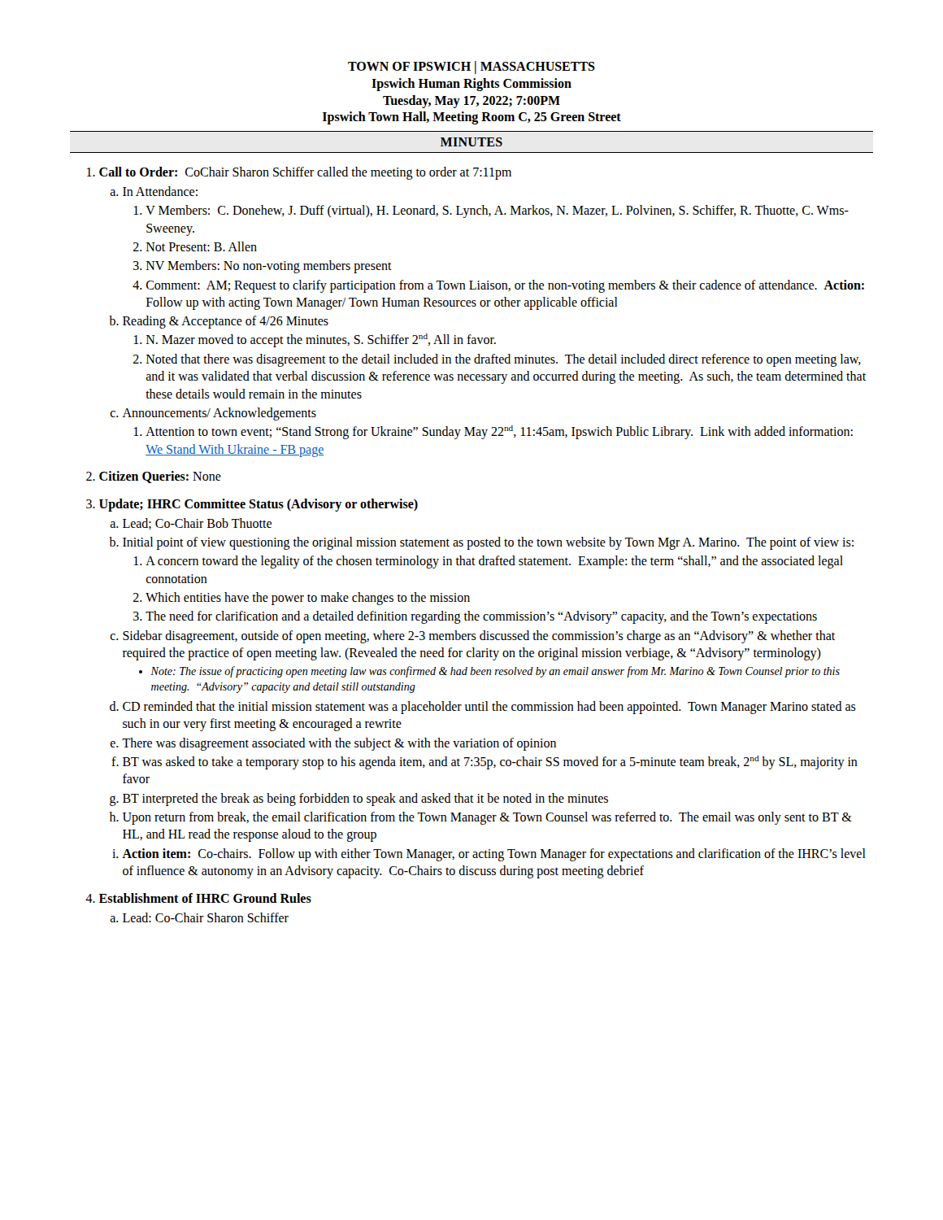TOWN OF IPSWICH | MASSACHUSETTS
Ipswich Human Rights Commission
Tuesday, May 17, 2022; 7:00PM
Ipswich Town Hall, Meeting Room C, 25 Green Street
MINUTES
Call to Order: CoChair Sharon Schiffer called the meeting to order at 7:11pm
In Attendance:
V Members: C. Donehew, J. Duff (virtual), H. Leonard, S. Lynch, A. Markos, N. Mazer, L. Polvinen, S. Schiffer, R. Thuotte, C. Wms-Sweeney.
Not Present: B. Allen
NV Members: No non-voting members present
Comment: AM; Request to clarify participation from a Town Liaison, or the non-voting members & their cadence of attendance. Action: Follow up with acting Town Manager/ Town Human Resources or other applicable official
Reading & Acceptance of 4/26 Minutes
N. Mazer moved to accept the minutes, S. Schiffer 2nd, All in favor.
Noted that there was disagreement to the detail included in the drafted minutes. The detail included direct reference to open meeting law, and it was validated that verbal discussion & reference was necessary and occurred during the meeting. As such, the team determined that these details would remain in the minutes
Announcements/ Acknowledgements
Attention to town event; “Stand Strong for Ukraine” Sunday May 22nd, 11:45am, Ipswich Public Library. Link with added information: We Stand With Ukraine - FB page
Citizen Queries: None
Update; IHRC Committee Status (Advisory or otherwise)
Lead; Co-Chair Bob Thuotte
Initial point of view questioning the original mission statement as posted to the town website by Town Mgr A. Marino. The point of view is:
A concern toward the legality of the chosen terminology in that drafted statement. Example: the term “shall,” and the associated legal connotation
Which entities have the power to make changes to the mission
The need for clarification and a detailed definition regarding the commission’s “Advisory” capacity, and the Town’s expectations
Sidebar disagreement, outside of open meeting, where 2-3 members discussed the commission’s charge as an “Advisory” & whether that required the practice of open meeting law. (Revealed the need for clarity on the original mission verbiage, & “Advisory” terminology)
Note: The issue of practicing open meeting law was confirmed & had been resolved by an email answer from Mr. Marino & Town Counsel prior to this meeting. “Advisory” capacity and detail still outstanding
CD reminded that the initial mission statement was a placeholder until the commission had been appointed. Town Manager Marino stated as such in our very first meeting & encouraged a rewrite
There was disagreement associated with the subject & with the variation of opinion
BT was asked to take a temporary stop to his agenda item, and at 7:35p, co-chair SS moved for a 5-minute team break, 2nd by SL, majority in favor
BT interpreted the break as being forbidden to speak and asked that it be noted in the minutes
Upon return from break, the email clarification from the Town Manager & Town Counsel was referred to. The email was only sent to BT & HL, and HL read the response aloud to the group
Action item: Co-chairs. Follow up with either Town Manager, or acting Town Manager for expectations and clarification of the IHRC’s level of influence & autonomy in an Advisory capacity. Co-Chairs to discuss during post meeting debrief
Establishment of IHRC Ground Rules
Lead: Co-Chair Sharon Schiffer